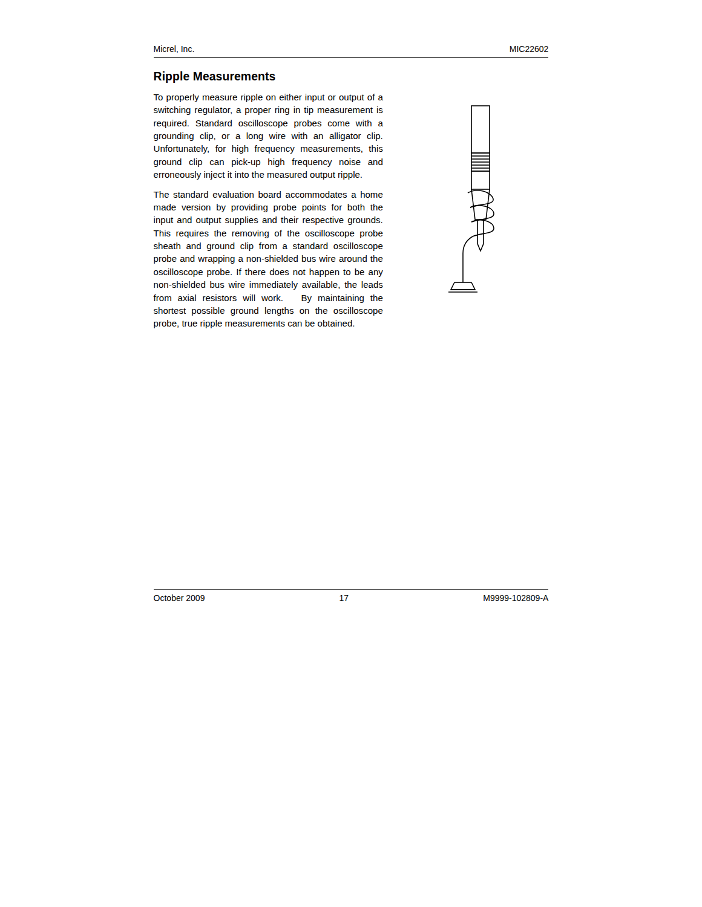Micrel, Inc.
MIC22602
Ripple Measurements
To properly measure ripple on either input or output of a switching regulator, a proper ring in tip measurement is required. Standard oscilloscope probes come with a grounding clip, or a long wire with an alligator clip. Unfortunately, for high frequency measurements, this ground clip can pick-up high frequency noise and erroneously inject it into the measured output ripple.
The standard evaluation board accommodates a home made version by providing probe points for both the input and output supplies and their respective grounds. This requires the removing of the oscilloscope probe sheath and ground clip from a standard oscilloscope probe and wrapping a non-shielded bus wire around the oscilloscope probe. If there does not happen to be any non-shielded bus wire immediately available, the leads from axial resistors will work. By maintaining the shortest possible ground lengths on the oscilloscope probe, true ripple measurements can be obtained.
October 2009
17
M9999-102809-A